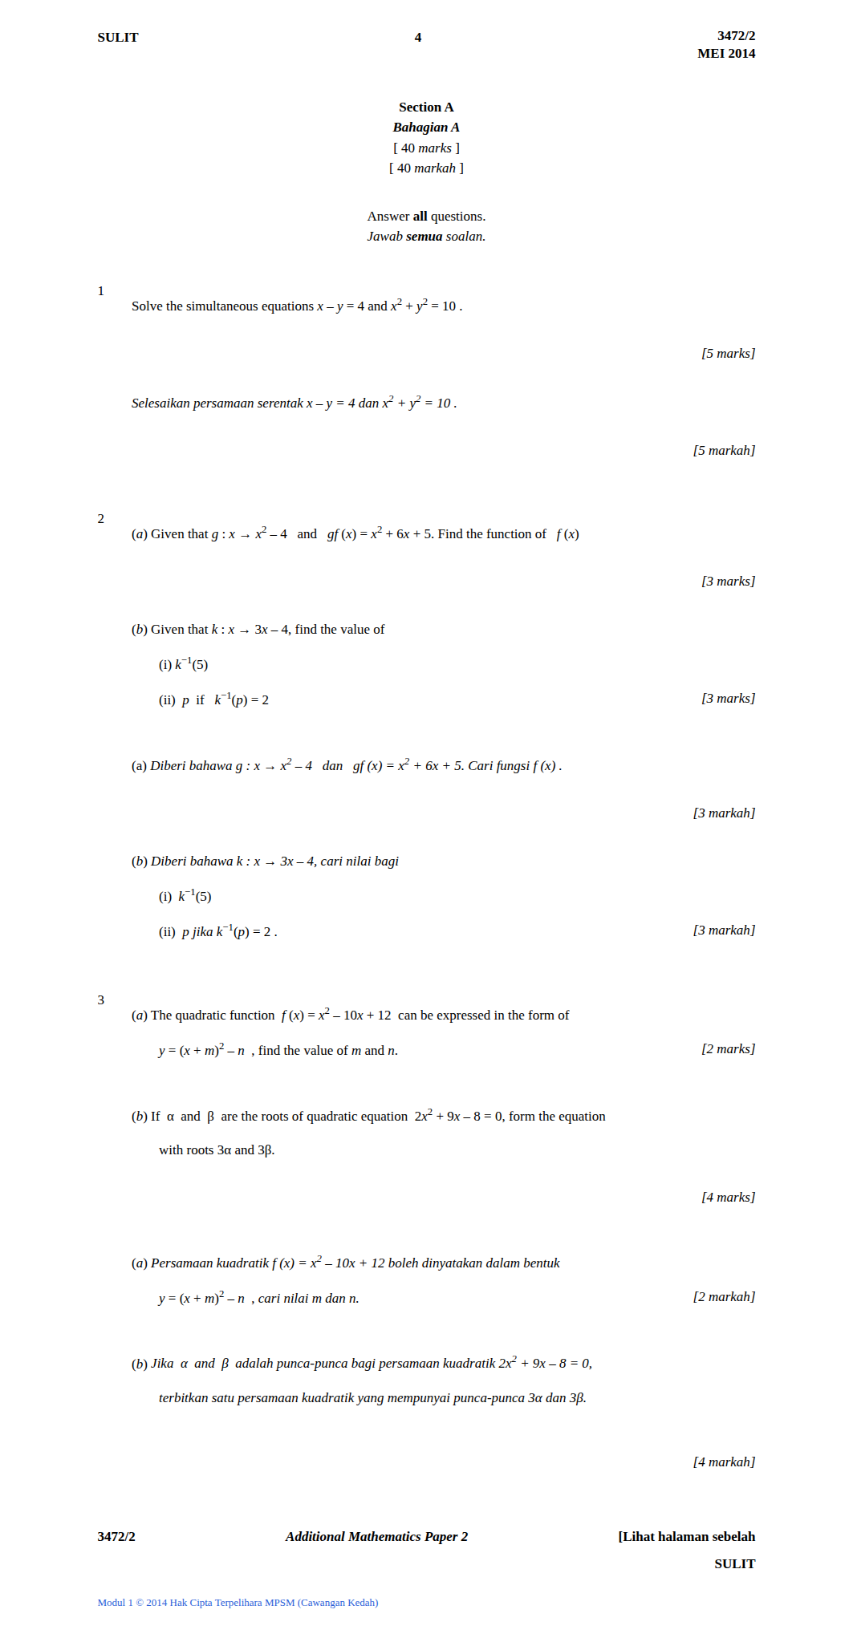SULIT
4
3472/2
MEI 2014
Section A
Bahagian A
[ 40 marks ]
[ 40 markah ]
Answer all questions.
Jawab semua soalan.
1
Solve the simultaneous equations x – y = 4 and x2 + y2 = 10 .
[5 marks]
Selesaikan persamaan serentak x – y = 4 dan x2 + y2 = 10 .
[5 markah]
2
(a) Given that g : x → x2 – 4 and gf (x) = x2 + 6x + 5. Find the function of f (x)
[3 marks]
(b) Given that k : x → 3x – 4, find the value of
(i) k−1(5)
(ii) p if k−1(p) = 2 [3 marks]
(a) Diberi bahawa g : x → x2 – 4 dan gf (x) = x2 + 6x + 5. Cari fungsi f (x) .
[3 markah]
(b) Diberi bahawa k : x → 3x – 4, cari nilai bagi
(i) k−1(5)
(ii) p jika k−1(p) = 2 . [3 markah]
3
(a) The quadratic function f (x) = x2 – 10x + 12 can be expressed in the form of
y = (x + m)2 – n , find the value of m and n. [2 marks]
(b) If α and β are the roots of quadratic equation 2x2 + 9x – 8 = 0, form the equation
with roots 3α and 3β.
[4 marks]
(a) Persamaan kuadratik f (x) = x2 – 10x + 12 boleh dinyatakan dalam bentuk
y = (x + m)2 – n , cari nilai m dan n. [2 markah]
(b) Jika α and β adalah punca-punca bagi persamaan kuadratik 2x2 + 9x – 8 = 0,
terbitkan satu persamaan kuadratik yang mempunyai punca-punca 3α dan 3β.
[4 markah]
3472/2
Additional Mathematics Paper 2
[Lihat halaman sebelah
SULIT
Modul 1 © 2014 Hak Cipta Terpelihara MPSM (Cawangan Kedah)